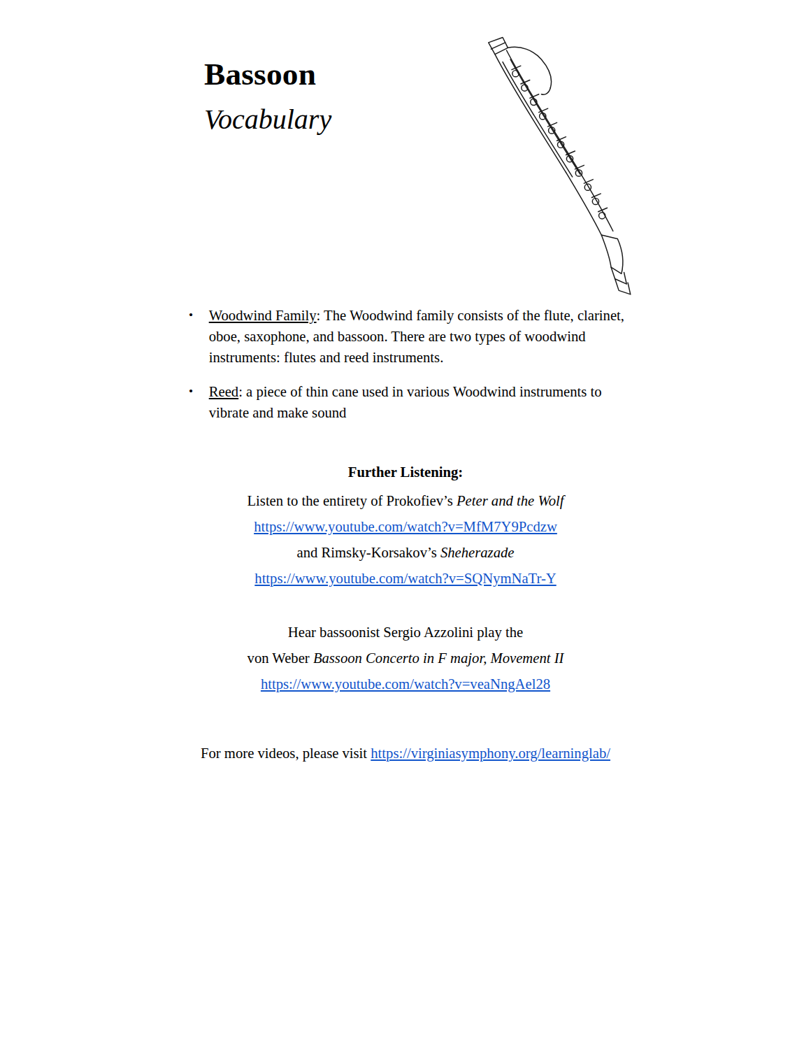Bassoon
Vocabulary
Woodwind Family: The Woodwind family consists of the flute, clarinet, oboe, saxophone, and bassoon. There are two types of woodwind instruments: flutes and reed instruments.
Reed: a piece of thin cane used in various Woodwind instruments to vibrate and make sound
Further Listening:
Listen to the entirety of Prokofiev’s Peter and the Wolf
https://www.youtube.com/watch?v=MfM7Y9Pcdzw
and Rimsky-Korsakov’s Sheherazade
https://www.youtube.com/watch?v=SQNymNaTr-Y
Hear bassoonist Sergio Azzolini play the
von Weber Bassoon Concerto in F major, Movement II
https://www.youtube.com/watch?v=veaNngAel28
For more videos, please visit https://virginiasymphony.org/learninglab/